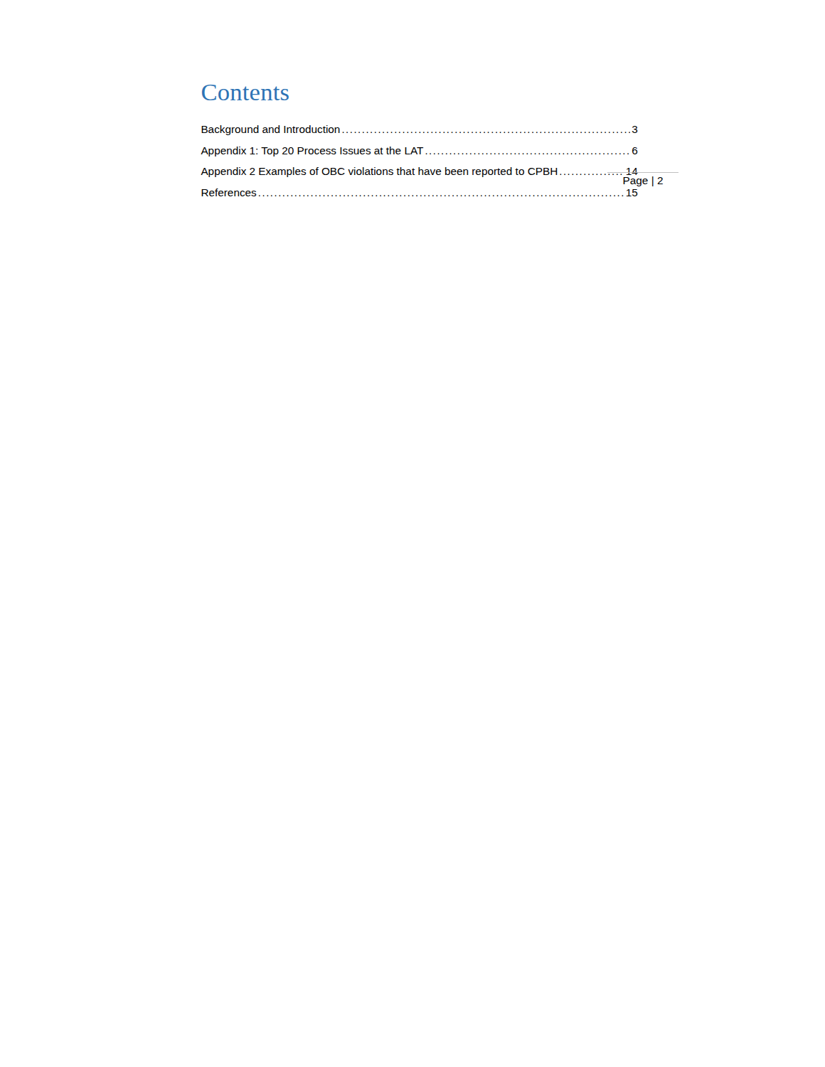Contents
Background and Introduction ................................................................................................................. 3
Appendix 1: Top 20 Process Issues at the LAT ............................................................................................. 6
Appendix 2 Examples of OBC violations that have been reported to CPBH .............................................. 14
References ................................................................................................................................. 15
Page | 2